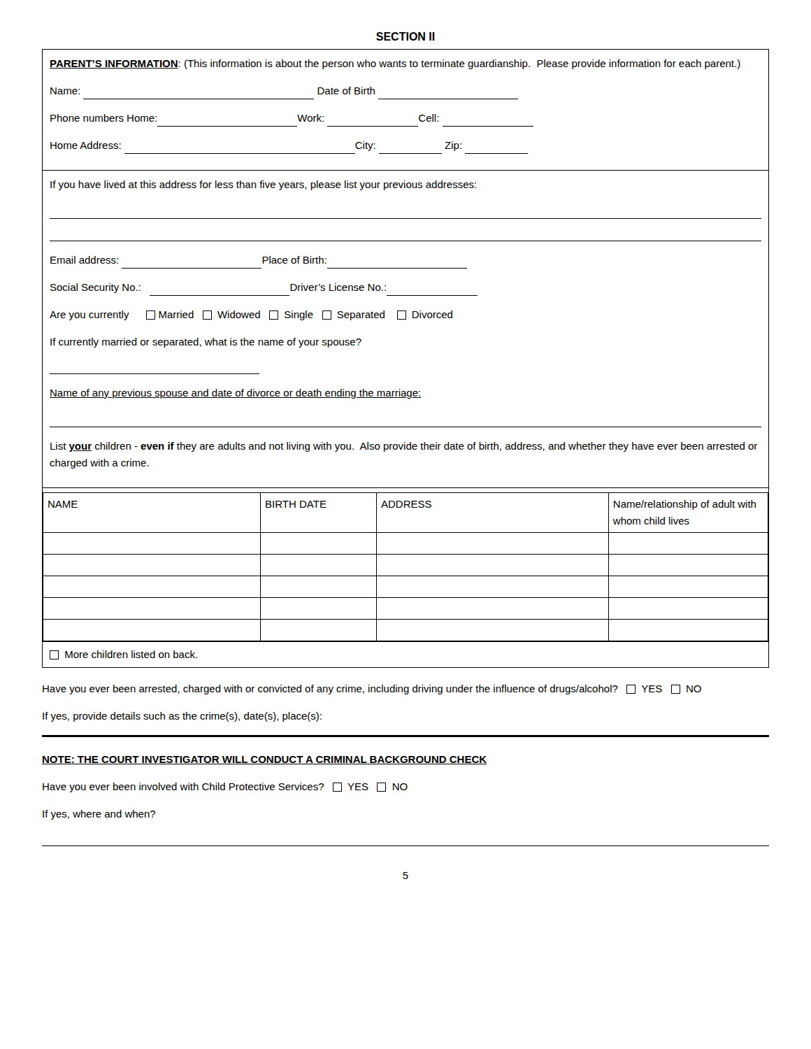SECTION II
PARENT’S INFORMATION: (This information is about the person who wants to terminate guardianship. Please provide information for each parent.)
Name: Date of Birth
Phone numbers Home: Work: Cell:
Home Address: City: Zip:
If you have lived at this address for less than five years, please list your previous addresses:
Email address: Place of Birth:
Social Security No.: Driver’s License No.:
Are you currently Married Widowed Single Separated Divorced
If currently married or separated, what is the name of your spouse?
Name of any previous spouse and date of divorce or death ending the marriage:
List your children - even if they are adults and not living with you. Also provide their date of birth, address, and whether they have ever been arrested or charged with a crime.
| NAME | BIRTH DATE | ADDRESS | Name/relationship of adult with whom child lives |
| --- | --- | --- | --- |
More children listed on back.
Have you ever been arrested, charged with or convicted of any crime, including driving under the influence of drugs/alcohol? YES NO
If yes, provide details such as the crime(s), date(s), place(s):
NOTE: THE COURT INVESTIGATOR WILL CONDUCT A CRIMINAL BACKGROUND CHECK
Have you ever been involved with Child Protective Services? YES NO
If yes, where and when?
5